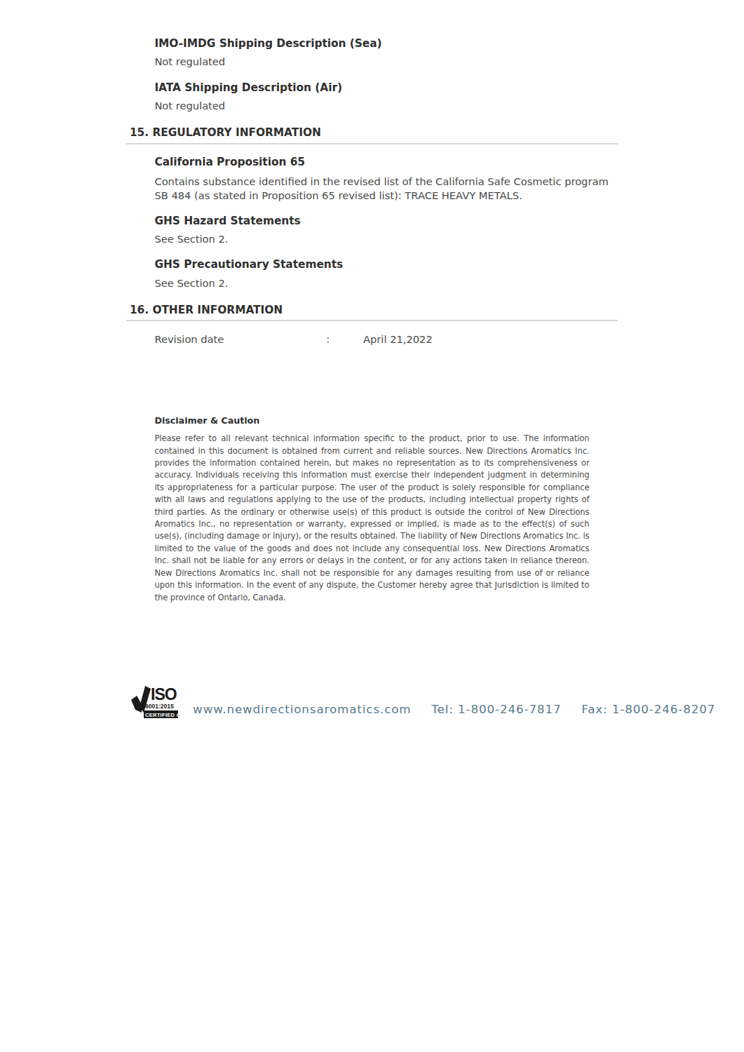IMO-IMDG Shipping Description (Sea)
Not regulated
IATA Shipping Description (Air)
Not regulated
15. REGULATORY INFORMATION
California Proposition 65
Contains substance identified in the revised list of the California Safe Cosmetic program SB 484 (as stated in Proposition 65 revised list): TRACE HEAVY METALS.
GHS Hazard Statements
See Section 2.
GHS Precautionary Statements
See Section 2.
16. OTHER INFORMATION
Revision date : April 21,2022
Disclaimer & Caution
Please refer to all relevant technical information specific to the product, prior to use. The information contained in this document is obtained from current and reliable sources. New Directions Aromatics Inc. provides the information contained herein, but makes no representation as to its comprehensiveness or accuracy. Individuals receiving this information must exercise their independent judgment in determining its appropriateness for a particular purpose. The user of the product is solely responsible for compliance with all laws and regulations applying to the use of the products, including intellectual property rights of third parties. As the ordinary or otherwise use(s) of this product is outside the control of New Directions Aromatics Inc., no representation or warranty, expressed or implied, is made as to the effect(s) of such use(s), (including damage or injury), or the results obtained. The liability of New Directions Aromatics Inc. is limited to the value of the goods and does not include any consequential loss. New Directions Aromatics Inc. shall not be liable for any errors or delays in the content, or for any actions taken in reliance thereon. New Directions Aromatics Inc. shall not be responsible for any damages resulting from use of or reliance upon this information. In the event of any dispute, the Customer hereby agree that Jurisdiction is limited to the province of Ontario, Canada.
ISO 9001:2015 CERTIFIED QMS
www.newdirectionsaromatics.com Tel: 1-800-246-7817 Fax: 1-800-246-8207